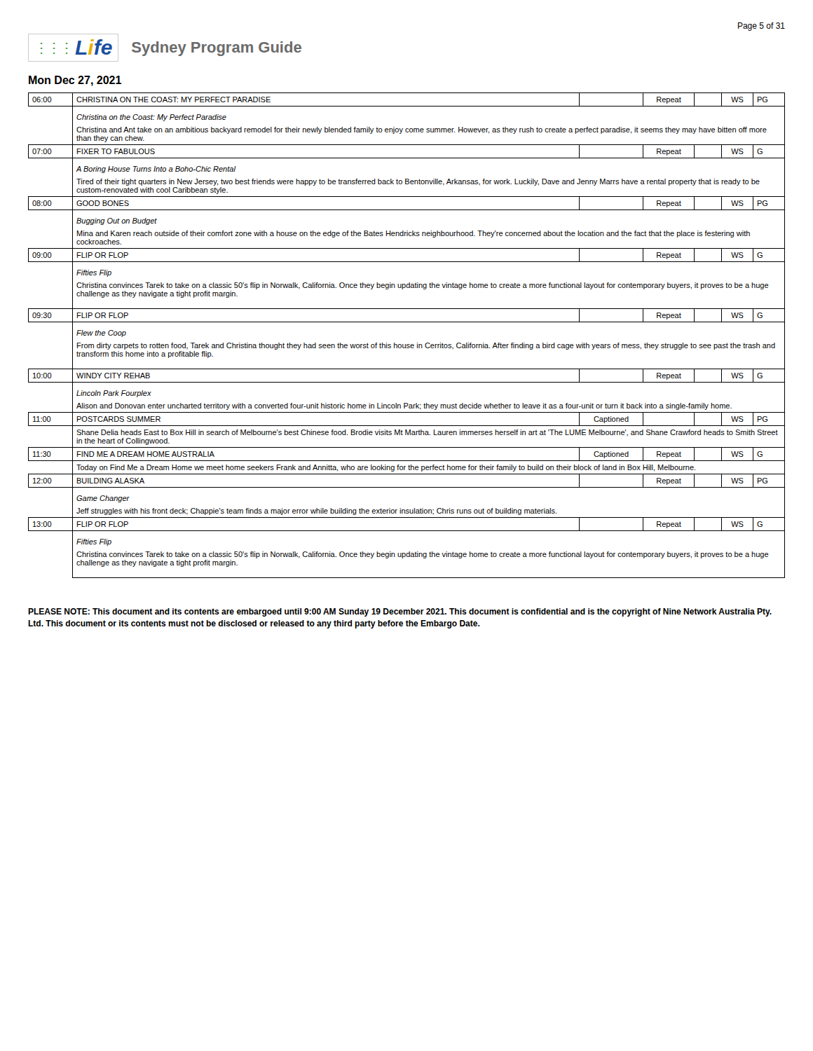Page 5 of 31
⋮⋮⋮Life
Sydney Program Guide
Mon Dec 27, 2021
| 06:00 | CHRISTINA ON THE COAST: MY PERFECT PARADISE | | Repeat | | WS | PG |
| | Christina on the Coast: My Perfect Paradise Christina and Ant take on an ambitious backyard remodel for their newly blended family to enjoy come summer. However, as they rush to create a perfect paradise, it seems they may have bitten off more than they can chew. |
| 07:00 | FIXER TO FABULOUS | | Repeat | | WS | G |
| | A Boring House Turns Into a Boho-Chic Rental Tired of their tight quarters in New Jersey, two best friends were happy to be transferred back to Bentonville, Arkansas, for work. Luckily, Dave and Jenny Marrs have a rental property that is ready to be custom-renovated with cool Caribbean style. |
| 08:00 | GOOD BONES | | Repeat | | WS | PG |
| | Bugging Out on Budget Mina and Karen reach outside of their comfort zone with a house on the edge of the Bates Hendricks neighbourhood. They're concerned about the location and the fact that the place is festering with cockroaches. |
| 09:00 | FLIP OR FLOP | | Repeat | | WS | G |
| | Fifties Flip Christina convinces Tarek to take on a classic 50's flip in Norwalk, California. Once they begin updating the vintage home to create a more functional layout for contemporary buyers, it proves to be a huge challenge as they navigate a tight profit margin. |
| 09:30 | FLIP OR FLOP | | Repeat | | WS | G |
| | Flew the Coop From dirty carpets to rotten food, Tarek and Christina thought they had seen the worst of this house in Cerritos, California. After finding a bird cage with years of mess, they struggle to see past the trash and transform this home into a profitable flip. |
| 10:00 | WINDY CITY REHAB | | Repeat | | WS | G |
| | Lincoln Park Fourplex Alison and Donovan enter uncharted territory with a converted four-unit historic home in Lincoln Park; they must decide whether to leave it as a four-unit or turn it back into a single-family home. |
| 11:00 | POSTCARDS SUMMER | Captioned | | | WS | PG |
| | Shane Delia heads East to Box Hill in search of Melbourne's best Chinese food. Brodie visits Mt Martha. Lauren immerses herself in art at 'The LUME Melbourne', and Shane Crawford heads to Smith Street in the heart of Collingwood. |
| 11:30 | FIND ME A DREAM HOME AUSTRALIA | Captioned | Repeat | | WS | G |
| | Today on Find Me a Dream Home we meet home seekers Frank and Annitta, who are looking for the perfect home for their family to build on their block of land in Box Hill, Melbourne. |
| 12:00 | BUILDING ALASKA | | Repeat | | WS | PG |
| | Game Changer Jeff struggles with his front deck; Chappie's team finds a major error while building the exterior insulation; Chris runs out of building materials. |
| 13:00 | FLIP OR FLOP | | Repeat | | WS | G |
| | Fifties Flip Christina convinces Tarek to take on a classic 50's flip in Norwalk, California. Once they begin updating the vintage home to create a more functional layout for contemporary buyers, it proves to be a huge challenge as they navigate a tight profit margin. |
PLEASE NOTE: This document and its contents are embargoed until 9:00 AM Sunday 19 December 2021. This document is confidential and is the copyright of Nine Network Australia Pty. Ltd. This document or its contents must not be disclosed or released to any third party before the Embargo Date.